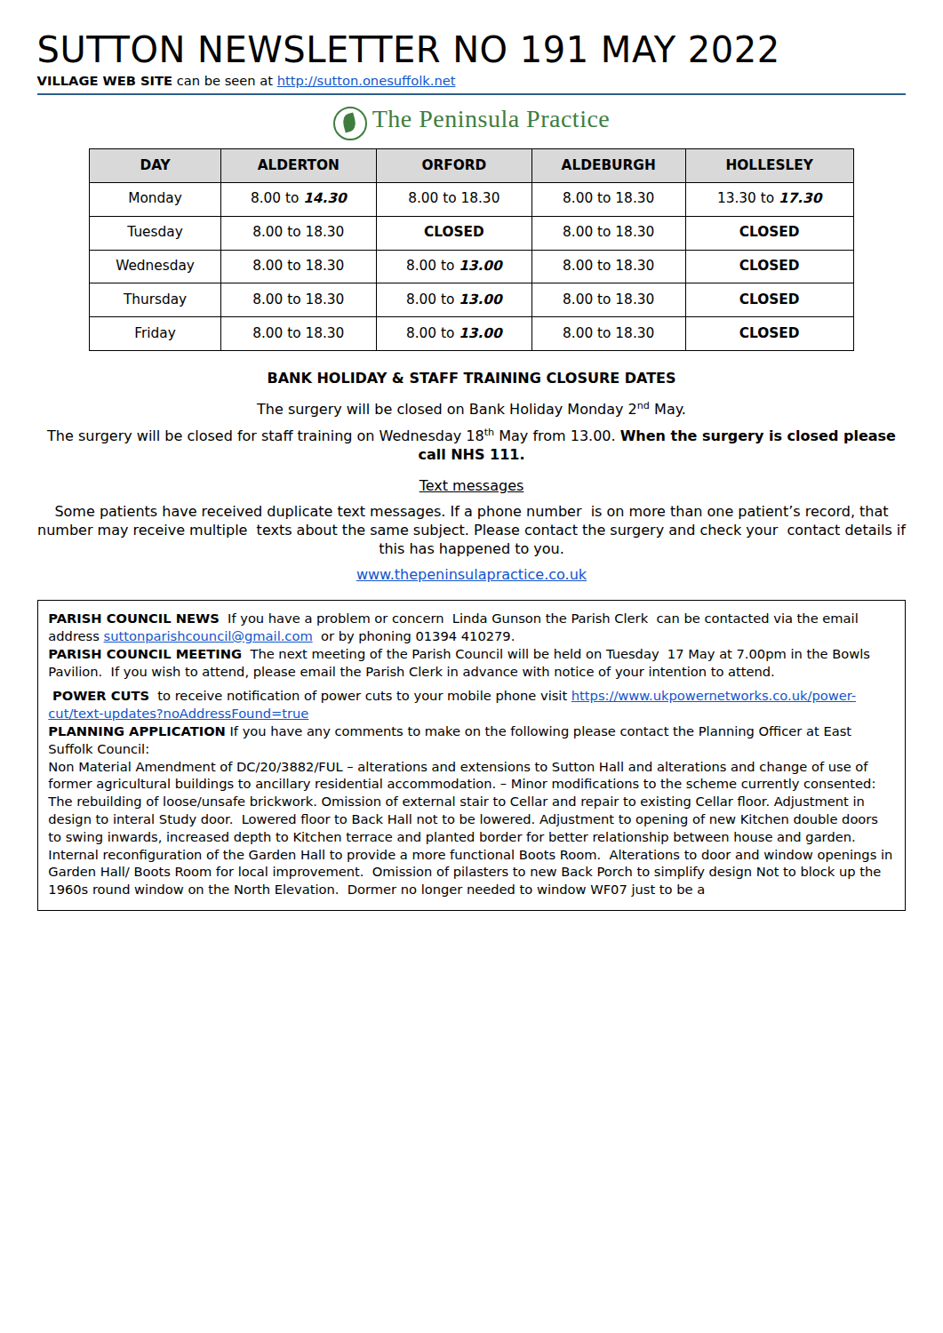SUTTON NEWSLETTER NO 191 MAY 2022
VILLAGE WEB SITE can be seen at http://sutton.onesuffolk.net
The Peninsula Practice
| DAY | ALDERTON | ORFORD | ALDEBURGH | HOLLESLEY |
| --- | --- | --- | --- | --- |
| Monday | 8.00 to 14.30 | 8.00 to 18.30 | 8.00 to 18.30 | 13.30 to 17.30 |
| Tuesday | 8.00 to 18.30 | CLOSED | 8.00 to 18.30 | CLOSED |
| Wednesday | 8.00 to 18.30 | 8.00 to 13.00 | 8.00 to 18.30 | CLOSED |
| Thursday | 8.00 to 18.30 | 8.00 to 13.00 | 8.00 to 18.30 | CLOSED |
| Friday | 8.00 to 18.30 | 8.00 to 13.00 | 8.00 to 18.30 | CLOSED |
BANK HOLIDAY & STAFF TRAINING CLOSURE DATES
The surgery will be closed on Bank Holiday Monday 2nd May.
The surgery will be closed for staff training on Wednesday 18th May from 13.00. When the surgery is closed please call NHS 111.
Text messages
Some patients have received duplicate text messages. If a phone number is on more than one patient’s record, that number may receive multiple texts about the same subject. Please contact the surgery and check your contact details if this has happened to you.
www.thepeninsulapractice.co.uk
PARISH COUNCIL NEWS If you have a problem or concern Linda Gunson the Parish Clerk can be contacted via the email address suttonparishcouncil@gmail.com or by phoning 01394 410279.
PARISH COUNCIL MEETING The next meeting of the Parish Council will be held on Tuesday 17 May at 7.00pm in the Bowls Pavilion. If you wish to attend, please email the Parish Clerk in advance with notice of your intention to attend.
POWER CUTS to receive notification of power cuts to your mobile phone visit https://www.ukpowernetworks.co.uk/power-cut/text-updates?noAddressFound=true
PLANNING APPLICATION If you have any comments to make on the following please contact the Planning Officer at East Suffolk Council:
Non Material Amendment of DC/20/3882/FUL – alterations and extensions to Sutton Hall and alterations and change of use of former agricultural buildings to ancillary residential accommodation. – Minor modifications to the scheme currently consented: The rebuilding of loose/unsafe brickwork. Omission of external stair to Cellar and repair to existing Cellar floor. Adjustment in design to interal Study door. Lowered floor to Back Hall not to be lowered. Adjustment to opening of new Kitchen double doors to swing inwards, increased depth to Kitchen terrace and planted border for better relationship between house and garden. Internal reconfiguration of the Garden Hall to provide a more functional Boots Room. Alterations to door and window openings in Garden Hall/ Boots Room for local improvement. Omission of pilasters to new Back Porch to simplify design Not to block up the 1960s round window on the North Elevation. Dormer no longer needed to window WF07 just to be a